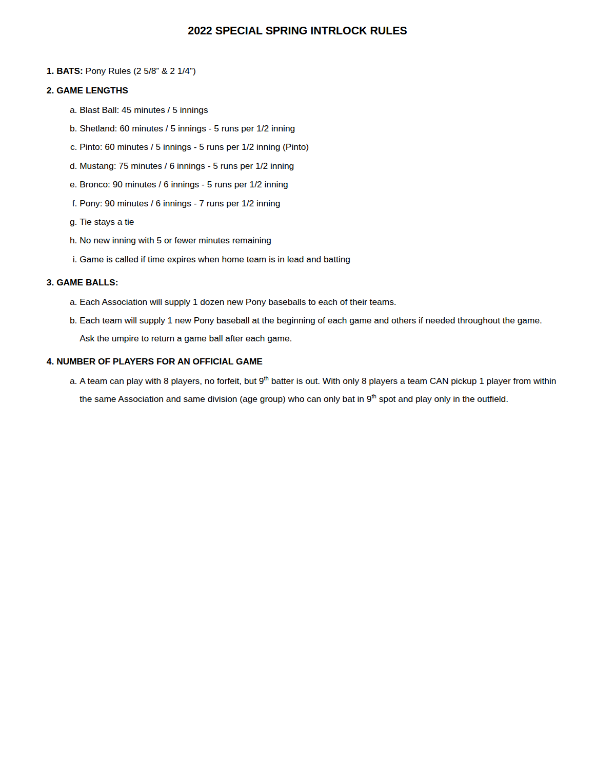2022 SPECIAL SPRING INTRLOCK RULES
BATS: Pony Rules (2 5/8” & 2 1/4")
GAME LENGTHS
Blast Ball: 45 minutes / 5 innings
Shetland: 60 minutes / 5 innings - 5 runs per 1/2 inning
Pinto: 60 minutes / 5 innings - 5 runs per 1/2 inning (Pinto)
Mustang: 75 minutes / 6 innings - 5 runs per 1/2 inning
Bronco: 90 minutes / 6 innings - 5 runs per 1/2 inning
Pony: 90 minutes / 6 innings - 7 runs per 1/2 inning
Tie stays a tie
No new inning with 5 or fewer minutes remaining
Game is called if time expires when home team is in lead and batting
GAME BALLS:
Each Association will supply 1 dozen new Pony baseballs to each of their teams.
Each team will supply 1 new Pony baseball at the beginning of each game and others if needed throughout the game. Ask the umpire to return a game ball after each game.
NUMBER OF PLAYERS FOR AN OFFICIAL GAME
A team can play with 8 players, no forfeit, but 9th batter is out. With only 8 players a team CAN pickup 1 player from within the same Association and same division (age group) who can only bat in 9th spot and play only in the outfield.